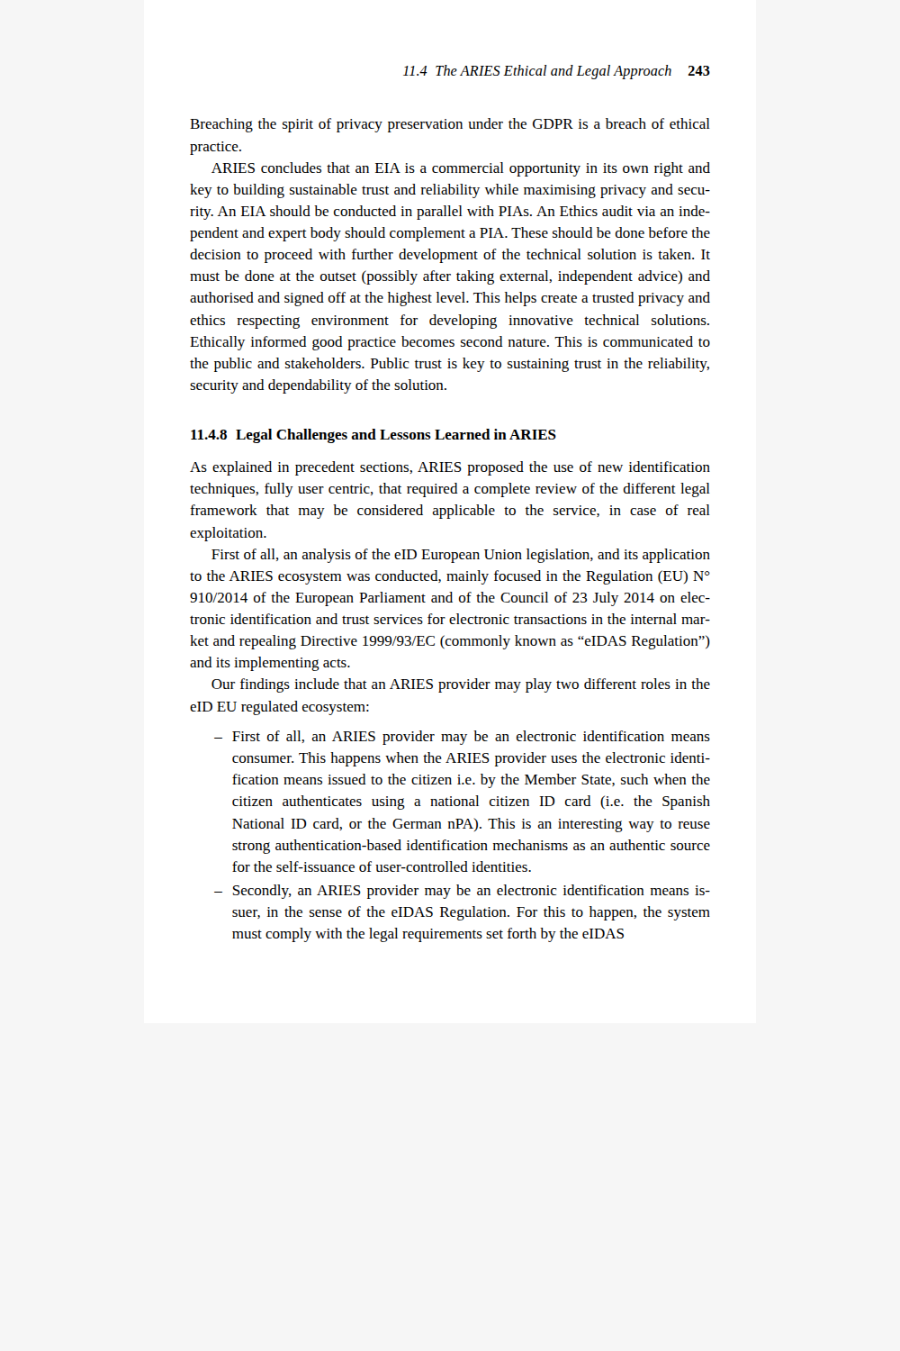11.4 The ARIES Ethical and Legal Approach 243
Breaching the spirit of privacy preservation under the GDPR is a breach of ethical practice.
ARIES concludes that an EIA is a commercial opportunity in its own right and key to building sustainable trust and reliability while maximising privacy and security. An EIA should be conducted in parallel with PIAs. An Ethics audit via an independent and expert body should complement a PIA. These should be done before the decision to proceed with further development of the technical solution is taken. It must be done at the outset (possibly after taking external, independent advice) and authorised and signed off at the highest level. This helps create a trusted privacy and ethics respecting environment for developing innovative technical solutions. Ethically informed good practice becomes second nature. This is communicated to the public and stakeholders. Public trust is key to sustaining trust in the reliability, security and dependability of the solution.
11.4.8 Legal Challenges and Lessons Learned in ARIES
As explained in precedent sections, ARIES proposed the use of new identification techniques, fully user centric, that required a complete review of the different legal framework that may be considered applicable to the service, in case of real exploitation.
First of all, an analysis of the eID European Union legislation, and its application to the ARIES ecosystem was conducted, mainly focused in the Regulation (EU) N° 910/2014 of the European Parliament and of the Council of 23 July 2014 on electronic identification and trust services for electronic transactions in the internal market and repealing Directive 1999/93/EC (commonly known as “eIDAS Regulation”) and its implementing acts.
Our findings include that an ARIES provider may play two different roles in the eID EU regulated ecosystem:
First of all, an ARIES provider may be an electronic identification means consumer. This happens when the ARIES provider uses the electronic identification means issued to the citizen i.e. by the Member State, such when the citizen authenticates using a national citizen ID card (i.e. the Spanish National ID card, or the German nPA). This is an interesting way to reuse strong authentication-based identification mechanisms as an authentic source for the self-issuance of user-controlled identities.
Secondly, an ARIES provider may be an electronic identification means issuer, in the sense of the eIDAS Regulation. For this to happen, the system must comply with the legal requirements set forth by the eIDAS